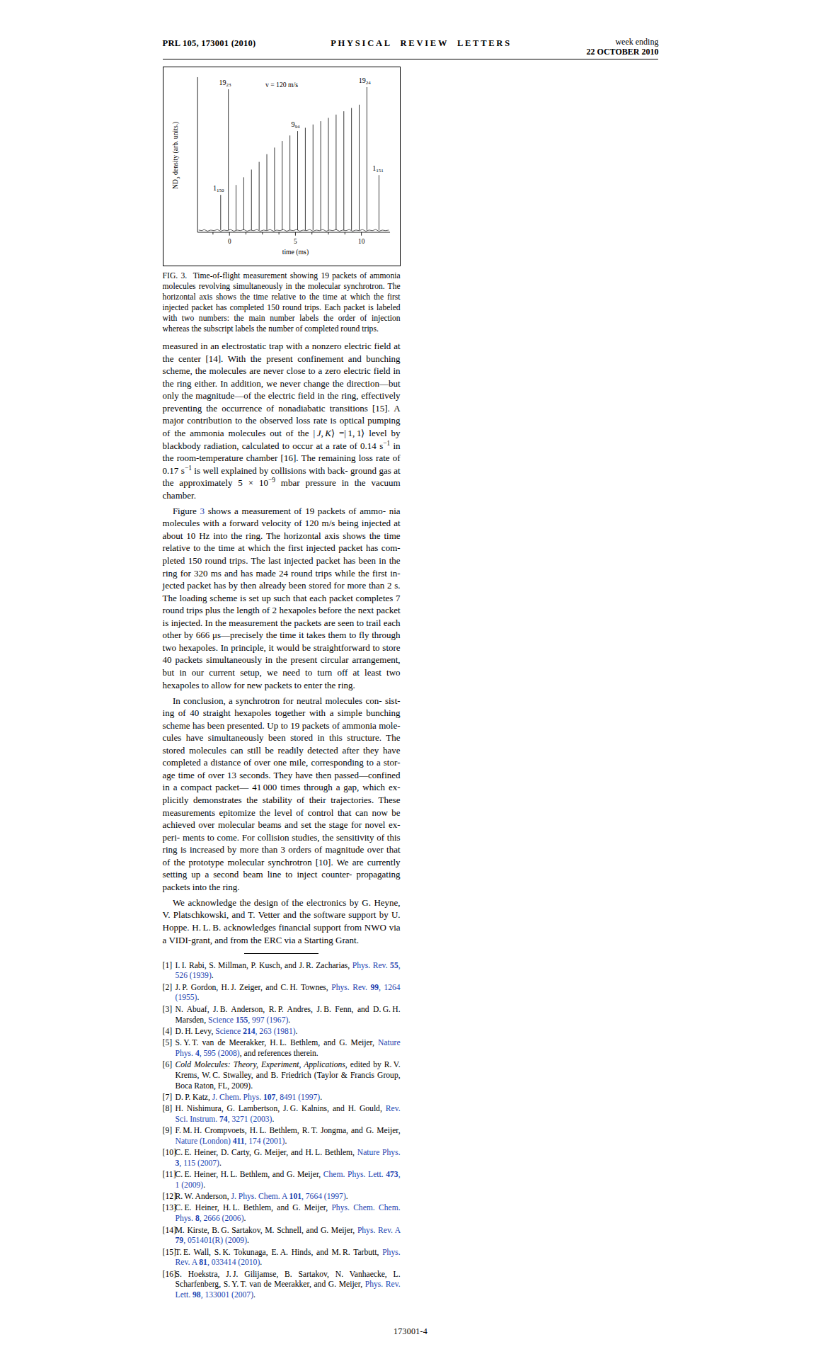PRL 105, 173001 (2010)
PHYSICAL REVIEW LETTERS
week ending 22 OCTOBER 2010
ND3 density (arb. units.) 0 5 10 time (ms) v = 120 m/s 1923 1924 994 1150 1151
FIG. 3. Time-of-flight measurement showing 19 packets of ammonia molecules revolving simultaneously in the molecular synchrotron. The horizontal axis shows the time relative to the time at which the first injected packet has completed 150 round trips. Each packet is labeled with two numbers: the main number labels the order of injection whereas the subscript labels the number of completed round trips.
measured in an electrostatic trap with a nonzero electric field at the center [14]. With the present confinement and bunching scheme, the molecules are never close to a zero electric field in the ring either. In addition, we never change the direction—but only the magnitude—of the electric field in the ring, effectively preventing the occurrence of nonadiabatic transitions [15]. A major contribution to the observed loss rate is optical pumping of the ammonia molecules out of the | J, K⟩ =| 1, 1⟩ level by blackbody radiation, calculated to occur at a rate of 0.14 s−1 in the room-temperature chamber [16]. The remaining loss rate of 0.17 s−1 is well explained by collisions with back- ground gas at the approximately 5 × 10−9 mbar pressure in the vacuum chamber.
Figure 3 shows a measurement of 19 packets of ammo- nia molecules with a forward velocity of 120 m/s being injected at about 10 Hz into the ring. The horizontal axis shows the time relative to the time at which the first injected packet has completed 150 round trips. The last injected packet has been in the ring for 320 ms and has made 24 round trips while the first injected packet has by then already been stored for more than 2 s. The loading scheme is set up such that each packet completes 7 round trips plus the length of 2 hexapoles before the next packet is injected. In the measurement the packets are seen to trail each other by 666 μs—precisely the time it takes them to fly through two hexapoles. In principle, it would be straightforward to store 40 packets simultaneously in the present circular arrangement, but in our current setup, we need to turn off at least two hexapoles to allow for new packets to enter the ring.
In conclusion, a synchrotron for neutral molecules con- sisting of 40 straight hexapoles together with a simple bunching scheme has been presented. Up to 19 packets of ammonia molecules have simultaneously been stored in this structure. The stored molecules can still be readily detected after they have completed a distance of over one mile, corresponding to a storage time of over 13 seconds. They have then passed—confined in a compact packet— 41 000 times through a gap, which explicitly demonstrates the stability of their trajectories. These measurements epitomize the level of control that can now be achieved over molecular beams and set the stage for novel experi- ments to come. For collision studies, the sensitivity of this ring is increased by more than 3 orders of magnitude over that of the prototype molecular synchrotron [10]. We are currently setting up a second beam line to inject counter- propagating packets into the ring.
We acknowledge the design of the electronics by G. Heyne, V. Platschkowski, and T. Vetter and the software support by U. Hoppe. H. L. B. acknowledges financial support from NWO via a VIDI-grant, and from the ERC via a Starting Grant.
I. I. Rabi, S. Millman, P. Kusch, and J. R. Zacharias, Phys. Rev. 55, 526 (1939).
J. P. Gordon, H. J. Zeiger, and C. H. Townes, Phys. Rev. 99, 1264 (1955).
N. Abuaf, J. B. Anderson, R. P. Andres, J. B. Fenn, and D. G. H. Marsden, Science 155, 997 (1967).
D. H. Levy, Science 214, 263 (1981).
S. Y. T. van de Meerakker, H. L. Bethlem, and G. Meijer, Nature Phys. 4, 595 (2008), and references therein.
Cold Molecules: Theory, Experiment, Applications, edited by R. V. Krems, W. C. Stwalley, and B. Friedrich (Taylor & Francis Group, Boca Raton, FL, 2009).
D. P. Katz, J. Chem. Phys. 107, 8491 (1997).
H. Nishimura, G. Lambertson, J. G. Kalnins, and H. Gould, Rev. Sci. Instrum. 74, 3271 (2003).
F. M. H. Crompvoets, H. L. Bethlem, R. T. Jongma, and G. Meijer, Nature (London) 411, 174 (2001).
C. E. Heiner, D. Carty, G. Meijer, and H. L. Bethlem, Nature Phys. 3, 115 (2007).
C. E. Heiner, H. L. Bethlem, and G. Meijer, Chem. Phys. Lett. 473, 1 (2009).
R. W. Anderson, J. Phys. Chem. A 101, 7664 (1997).
C. E. Heiner, H. L. Bethlem, and G. Meijer, Phys. Chem. Chem. Phys. 8, 2666 (2006).
M. Kirste, B. G. Sartakov, M. Schnell, and G. Meijer, Phys. Rev. A 79, 051401(R) (2009).
T. E. Wall, S. K. Tokunaga, E. A. Hinds, and M. R. Tarbutt, Phys. Rev. A 81, 033414 (2010).
S. Hoekstra, J. J. Gilijamse, B. Sartakov, N. Vanhaecke, L. Scharfenberg, S. Y. T. van de Meerakker, and G. Meijer, Phys. Rev. Lett. 98, 133001 (2007).
173001-4